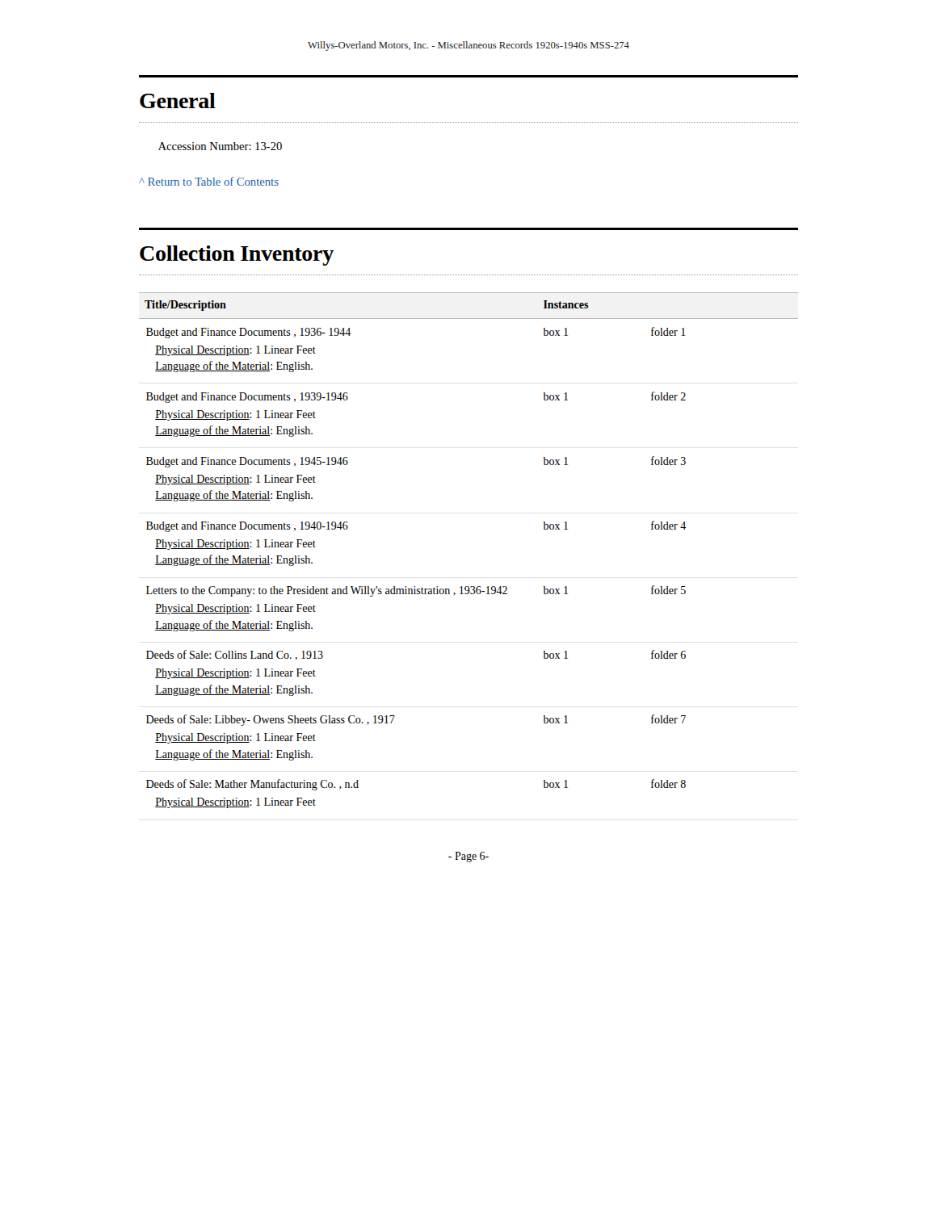Willys-Overland Motors, Inc. - Miscellaneous Records 1920s-1940s MSS-274
General
Accession Number: 13-20
^ Return to Table of Contents
Collection Inventory
| Title/Description | Instances |
| --- | --- |
| Budget and Finance Documents , 1936- 1944 Physical Description : 1 Linear Feet Language of the Material : English. | box 1 | folder 1 |
| Budget and Finance Documents , 1939-1946 Physical Description : 1 Linear Feet Language of the Material : English. | box 1 | folder 2 |
| Budget and Finance Documents , 1945-1946 Physical Description : 1 Linear Feet Language of the Material : English. | box 1 | folder 3 |
| Budget and Finance Documents , 1940-1946 Physical Description : 1 Linear Feet Language of the Material : English. | box 1 | folder 4 |
| Letters to the Company: to the President and Willy's administration , 1936-1942 Physical Description : 1 Linear Feet Language of the Material : English. | box 1 | folder 5 |
| Deeds of Sale: Collins Land Co. , 1913 Physical Description : 1 Linear Feet Language of the Material : English. | box 1 | folder 6 |
| Deeds of Sale: Libbey- Owens Sheets Glass Co. , 1917 Physical Description : 1 Linear Feet Language of the Material : English. | box 1 | folder 7 |
| Deeds of Sale: Mather Manufacturing Co. , n.d Physical Description : 1 Linear Feet | box 1 | folder 8 |
- Page 6-